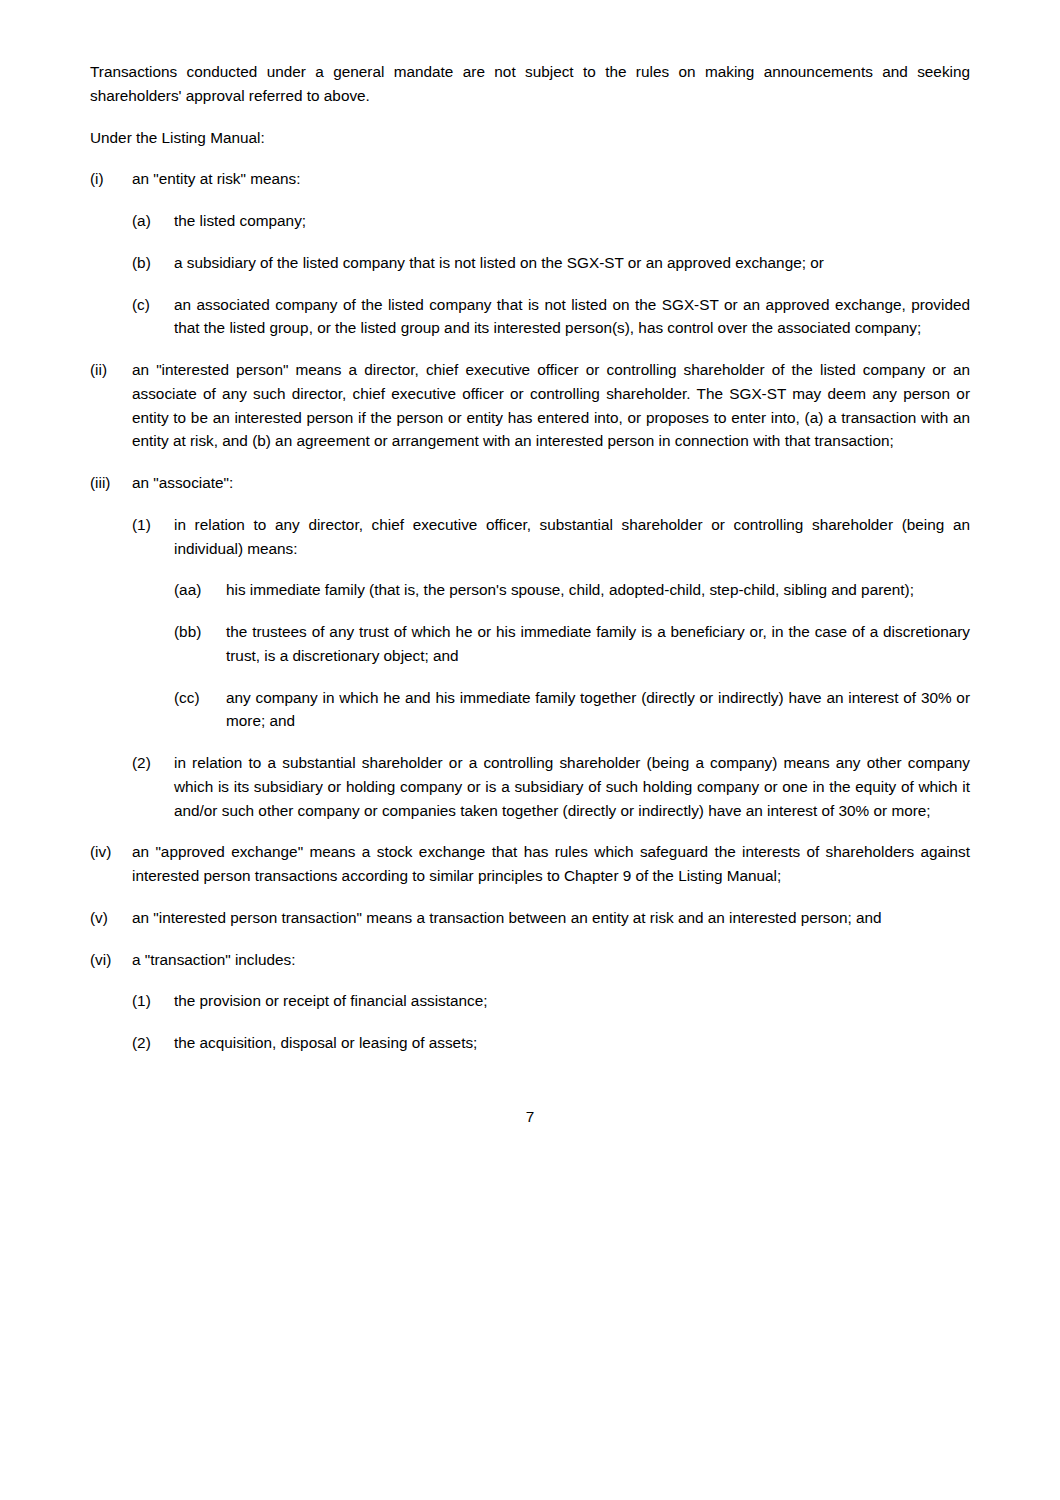Transactions conducted under a general mandate are not subject to the rules on making announcements and seeking shareholders' approval referred to above.
Under the Listing Manual:
(i)
an "entity at risk" means:
(a)
the listed company;
(b)
a subsidiary of the listed company that is not listed on the SGX-ST or an approved exchange; or
(c)
an associated company of the listed company that is not listed on the SGX-ST or an approved exchange, provided that the listed group, or the listed group and its interested person(s), has control over the associated company;
(ii)
an "interested person" means a director, chief executive officer or controlling shareholder of the listed company or an associate of any such director, chief executive officer or controlling shareholder. The SGX-ST may deem any person or entity to be an interested person if the person or entity has entered into, or proposes to enter into, (a) a transaction with an entity at risk, and (b) an agreement or arrangement with an interested person in connection with that transaction;
(iii)
an "associate":
(1)
in relation to any director, chief executive officer, substantial shareholder or controlling shareholder (being an individual) means:
(aa)
his immediate family (that is, the person's spouse, child, adopted-child, step-child, sibling and parent);
(bb)
the trustees of any trust of which he or his immediate family is a beneficiary or, in the case of a discretionary trust, is a discretionary object; and
(cc)
any company in which he and his immediate family together (directly or indirectly) have an interest of 30% or more; and
(2)
in relation to a substantial shareholder or a controlling shareholder (being a company) means any other company which is its subsidiary or holding company or is a subsidiary of such holding company or one in the equity of which it and/or such other company or companies taken together (directly or indirectly) have an interest of 30% or more;
(iv)
an "approved exchange" means a stock exchange that has rules which safeguard the interests of shareholders against interested person transactions according to similar principles to Chapter 9 of the Listing Manual;
(v)
an "interested person transaction" means a transaction between an entity at risk and an interested person; and
(vi)
a "transaction" includes:
(1)
the provision or receipt of financial assistance;
(2)
the acquisition, disposal or leasing of assets;
7